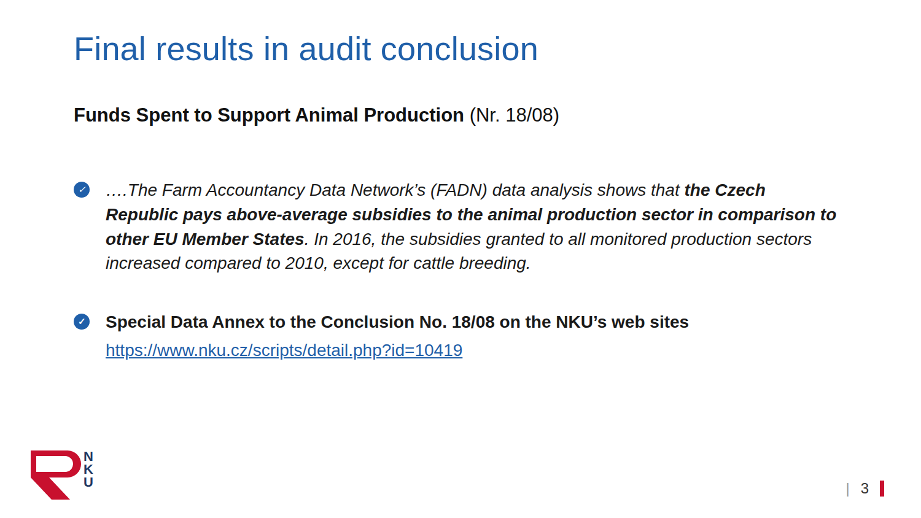Final results in audit conclusion
Funds Spent to Support Animal Production (Nr. 18/08)
….The Farm Accountancy Data Network’s (FADN) data analysis shows that the Czech Republic pays above-average subsidies to the animal production sector in comparison to other EU Member States. In 2016, the subsidies granted to all monitored production sectors increased compared to 2010, except for cattle breeding.
Special Data Annex to the Conclusion No. 18/08 on the NKU’s web sites
https://www.nku.cz/scripts/detail.php?id=10419
N
K
U
| 3